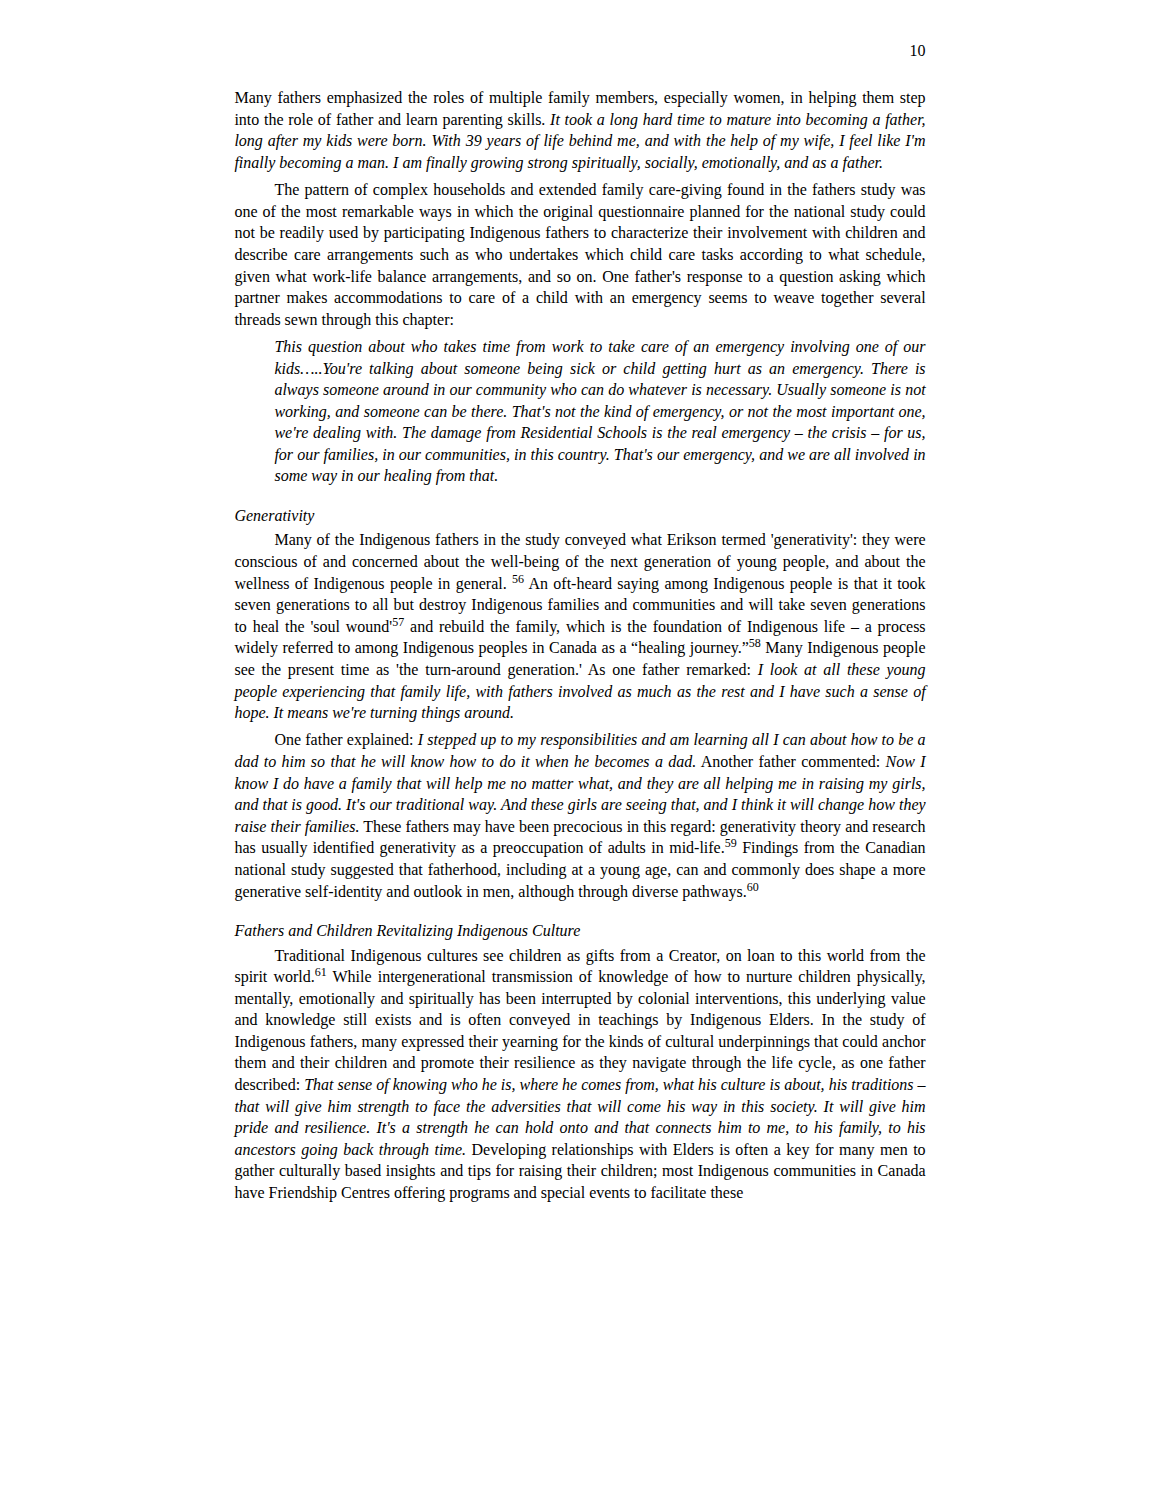10
Many fathers emphasized the roles of multiple family members, especially women, in helping them step into the role of father and learn parenting skills. It took a long hard time to mature into becoming a father, long after my kids were born. With 39 years of life behind me, and with the help of my wife, I feel like I'm finally becoming a man. I am finally growing strong spiritually, socially, emotionally, and as a father.
The pattern of complex households and extended family care-giving found in the fathers study was one of the most remarkable ways in which the original questionnaire planned for the national study could not be readily used by participating Indigenous fathers to characterize their involvement with children and describe care arrangements such as who undertakes which child care tasks according to what schedule, given what work-life balance arrangements, and so on. One father's response to a question asking which partner makes accommodations to care of a child with an emergency seems to weave together several threads sewn through this chapter:
This question about who takes time from work to take care of an emergency involving one of our kids…..You're talking about someone being sick or child getting hurt as an emergency. There is always someone around in our community who can do whatever is necessary. Usually someone is not working, and someone can be there. That's not the kind of emergency, or not the most important one, we're dealing with. The damage from Residential Schools is the real emergency – the crisis – for us, for our families, in our communities, in this country. That's our emergency, and we are all involved in some way in our healing from that.
Generativity
Many of the Indigenous fathers in the study conveyed what Erikson termed 'generativity': they were conscious of and concerned about the well-being of the next generation of young people, and about the wellness of Indigenous people in general. 56 An oft-heard saying among Indigenous people is that it took seven generations to all but destroy Indigenous families and communities and will take seven generations to heal the 'soul wound'57 and rebuild the family, which is the foundation of Indigenous life – a process widely referred to among Indigenous peoples in Canada as a “healing journey.”58 Many Indigenous people see the present time as 'the turn-around generation.' As one father remarked: I look at all these young people experiencing that family life, with fathers involved as much as the rest and I have such a sense of hope. It means we're turning things around.
One father explained: I stepped up to my responsibilities and am learning all I can about how to be a dad to him so that he will know how to do it when he becomes a dad. Another father commented: Now I know I do have a family that will help me no matter what, and they are all helping me in raising my girls, and that is good. It's our traditional way. And these girls are seeing that, and I think it will change how they raise their families. These fathers may have been precocious in this regard: generativity theory and research has usually identified generativity as a preoccupation of adults in mid-life.59 Findings from the Canadian national study suggested that fatherhood, including at a young age, can and commonly does shape a more generative self-identity and outlook in men, although through diverse pathways.60
Fathers and Children Revitalizing Indigenous Culture
Traditional Indigenous cultures see children as gifts from a Creator, on loan to this world from the spirit world.61 While intergenerational transmission of knowledge of how to nurture children physically, mentally, emotionally and spiritually has been interrupted by colonial interventions, this underlying value and knowledge still exists and is often conveyed in teachings by Indigenous Elders. In the study of Indigenous fathers, many expressed their yearning for the kinds of cultural underpinnings that could anchor them and their children and promote their resilience as they navigate through the life cycle, as one father described: That sense of knowing who he is, where he comes from, what his culture is about, his traditions – that will give him strength to face the adversities that will come his way in this society. It will give him pride and resilience. It's a strength he can hold onto and that connects him to me, to his family, to his ancestors going back through time. Developing relationships with Elders is often a key for many men to gather culturally based insights and tips for raising their children; most Indigenous communities in Canada have Friendship Centres offering programs and special events to facilitate these